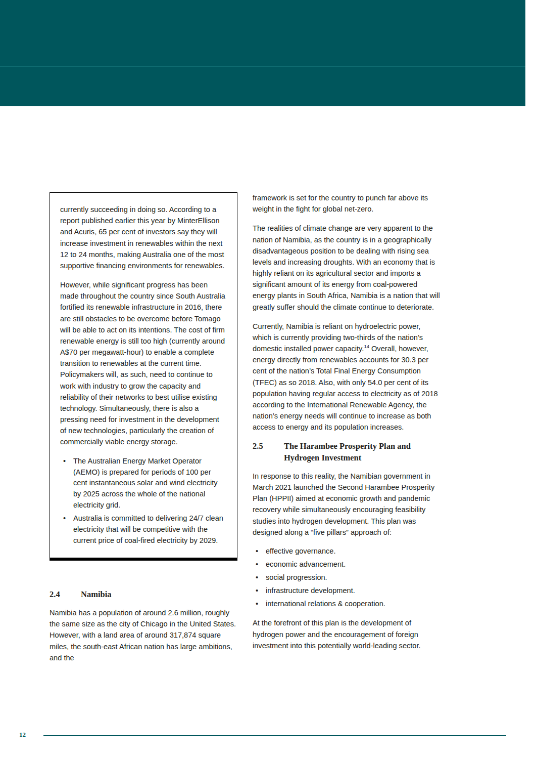currently succeeding in doing so. According to a report published earlier this year by MinterEllison and Acuris, 65 per cent of investors say they will increase investment in renewables within the next 12 to 24 months, making Australia one of the most supportive financing environments for renewables.
However, while significant progress has been made throughout the country since South Australia fortified its renewable infrastructure in 2016, there are still obstacles to be overcome before Tomago will be able to act on its intentions. The cost of firm renewable energy is still too high (currently around A$70 per megawatt-hour) to enable a complete transition to renewables at the current time. Policymakers will, as such, need to continue to work with industry to grow the capacity and reliability of their networks to best utilise existing technology. Simultaneously, there is also a pressing need for investment in the development of new technologies, particularly the creation of commercially viable energy storage.
The Australian Energy Market Operator (AEMO) is prepared for periods of 100 per cent instantaneous solar and wind electricity by 2025 across the whole of the national electricity grid.
Australia is committed to delivering 24/7 clean electricity that will be competitive with the current price of coal-fired electricity by 2029.
2.4 Namibia
Namibia has a population of around 2.6 million, roughly the same size as the city of Chicago in the United States. However, with a land area of around 317,874 square miles, the south-east African nation has large ambitions, and the
framework is set for the country to punch far above its weight in the fight for global net-zero.
The realities of climate change are very apparent to the nation of Namibia, as the country is in a geographically disadvantageous position to be dealing with rising sea levels and increasing droughts. With an economy that is highly reliant on its agricultural sector and imports a significant amount of its energy from coal-powered energy plants in South Africa, Namibia is a nation that will greatly suffer should the climate continue to deteriorate.
Currently, Namibia is reliant on hydroelectric power, which is currently providing two-thirds of the nation’s domestic installed power capacity.14 Overall, however, energy directly from renewables accounts for 30.3 per cent of the nation’s Total Final Energy Consumption (TFEC) as so 2018. Also, with only 54.0 per cent of its population having regular access to electricity as of 2018 according to the International Renewable Agency, the nation’s energy needs will continue to increase as both access to energy and its population increases.
2.5 The Harambee Prosperity Plan and Hydrogen Investment
In response to this reality, the Namibian government in March 2021 launched the Second Harambee Prosperity Plan (HPPII) aimed at economic growth and pandemic recovery while simultaneously encouraging feasibility studies into hydrogen development. This plan was designed along a “five pillars” approach of:
effective governance.
economic advancement.
social progression.
infrastructure development.
international relations & cooperation.
At the forefront of this plan is the development of hydrogen power and the encouragement of foreign investment into this potentially world-leading sector.
12